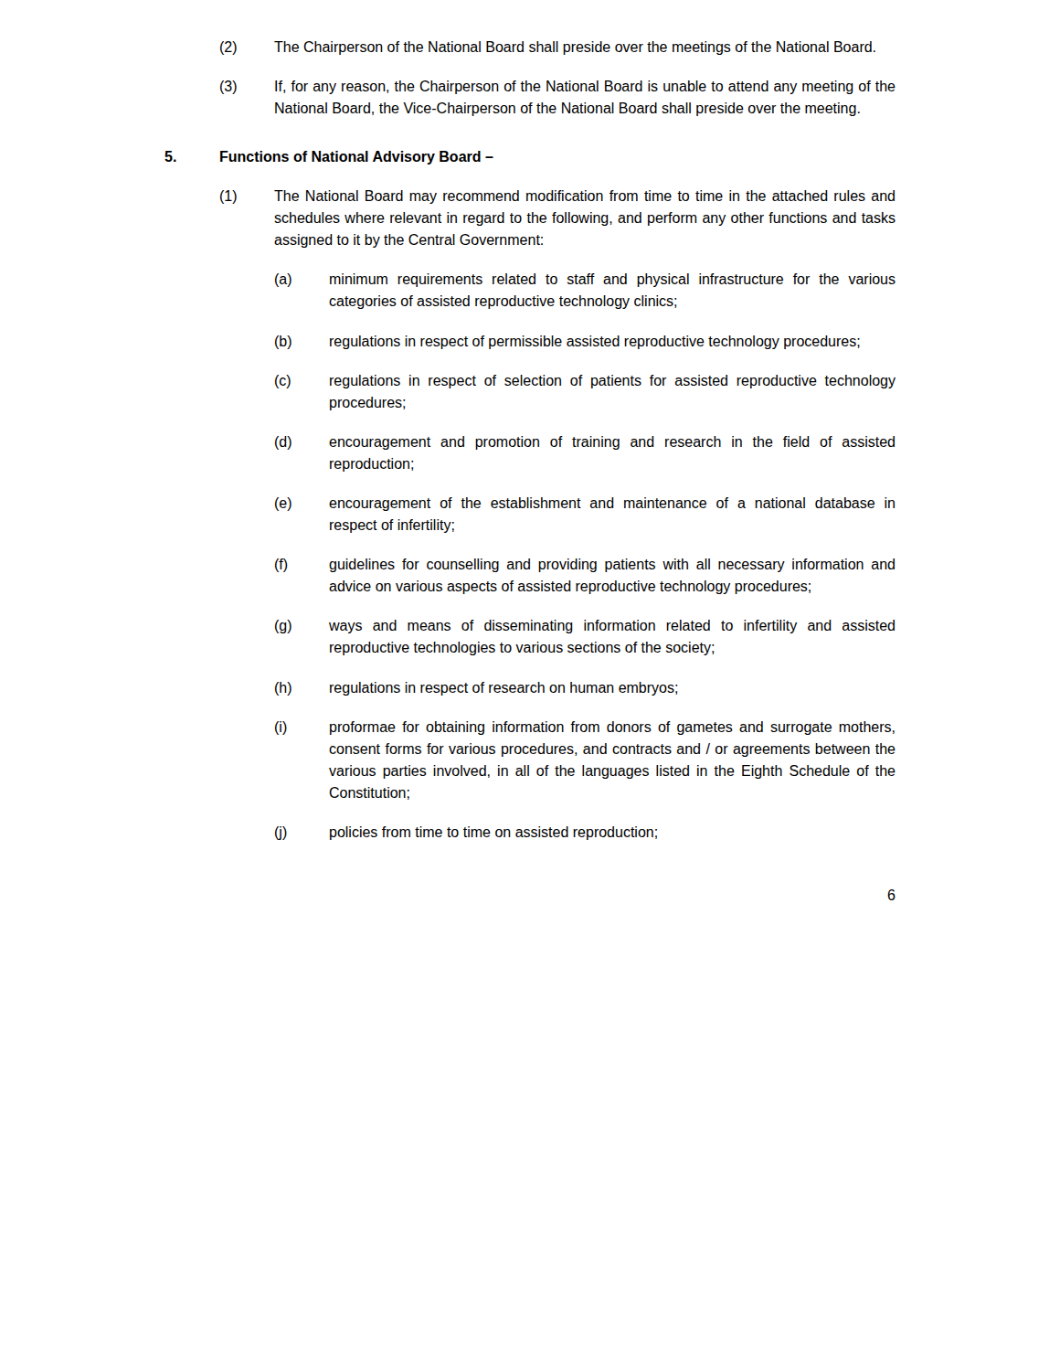(2)
The Chairperson of the National Board shall preside over the meetings of the National Board.
(3)
If, for any reason, the Chairperson of the National Board is unable to attend any meeting of the National Board, the Vice-Chairperson of the National Board shall preside over the meeting.
5. Functions of National Advisory Board –
(1)
The National Board may recommend modification from time to time in the attached rules and schedules where relevant in regard to the following, and perform any other functions and tasks assigned to it by the Central Government:
(a)
minimum requirements related to staff and physical infrastructure for the various categories of assisted reproductive technology clinics;
(b)
regulations in respect of permissible assisted reproductive technology procedures;
(c)
regulations in respect of selection of patients for assisted reproductive technology procedures;
(d)
encouragement and promotion of training and research in the field of assisted reproduction;
(e)
encouragement of the establishment and maintenance of a national database in respect of infertility;
(f)
guidelines for counselling and providing patients with all necessary information and advice on various aspects of assisted reproductive technology procedures;
(g)
ways and means of disseminating information related to infertility and assisted reproductive technologies to various sections of the society;
(h)
regulations in respect of research on human embryos;
(i)
proformae for obtaining information from donors of gametes and surrogate mothers, consent forms for various procedures, and contracts and / or agreements between the various parties involved, in all of the languages listed in the Eighth Schedule of the Constitution;
(j)
policies from time to time on assisted reproduction;
6